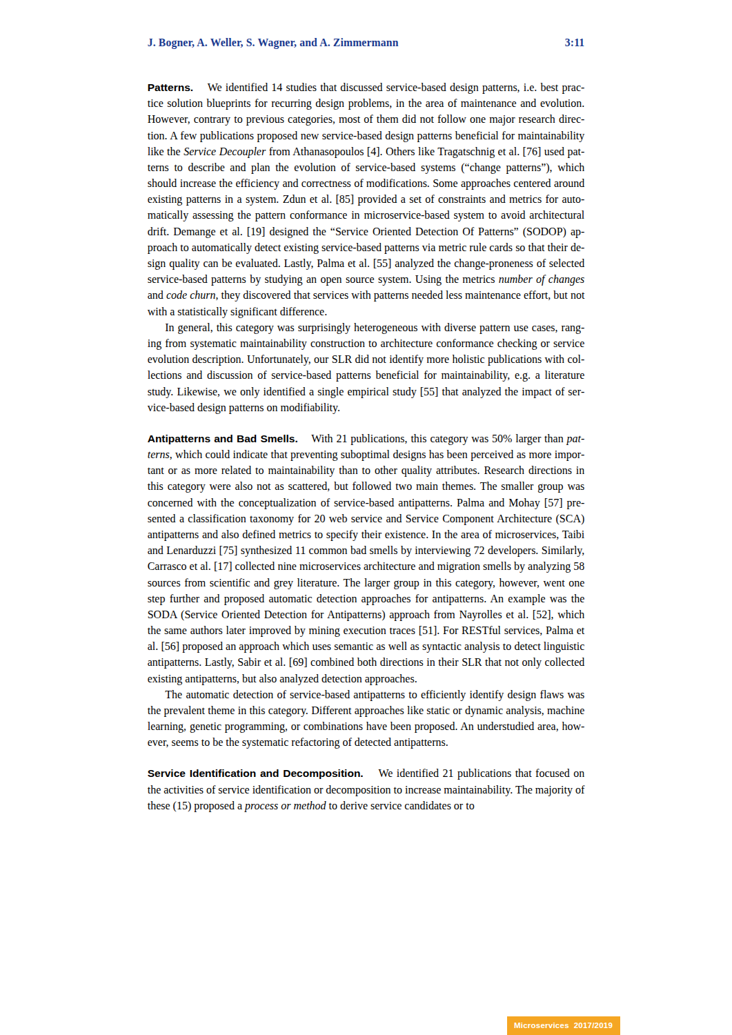J. Bogner, A. Weller, S. Wagner, and A. Zimmermann 3:11
Patterns. We identified 14 studies that discussed service-based design patterns, i.e. best practice solution blueprints for recurring design problems, in the area of maintenance and evolution. However, contrary to previous categories, most of them did not follow one major research direction. A few publications proposed new service-based design patterns beneficial for maintainability like the Service Decoupler from Athanasopoulos [4]. Others like Tragatschnig et al. [76] used patterns to describe and plan the evolution of service-based systems (“change patterns”), which should increase the efficiency and correctness of modifications. Some approaches centered around existing patterns in a system. Zdun et al. [85] provided a set of constraints and metrics for automatically assessing the pattern conformance in microservice-based system to avoid architectural drift. Demange et al. [19] designed the “Service Oriented Detection Of Patterns” (SODOP) approach to automatically detect existing service-based patterns via metric rule cards so that their design quality can be evaluated. Lastly, Palma et al. [55] analyzed the change-proneness of selected service-based patterns by studying an open source system. Using the metrics number of changes and code churn, they discovered that services with patterns needed less maintenance effort, but not with a statistically significant difference.
In general, this category was surprisingly heterogeneous with diverse pattern use cases, ranging from systematic maintainability construction to architecture conformance checking or service evolution description. Unfortunately, our SLR did not identify more holistic publications with collections and discussion of service-based patterns beneficial for maintainability, e.g. a literature study. Likewise, we only identified a single empirical study [55] that analyzed the impact of service-based design patterns on modifiability.
Antipatterns and Bad Smells. With 21 publications, this category was 50% larger than patterns, which could indicate that preventing suboptimal designs has been perceived as more important or as more related to maintainability than to other quality attributes. Research directions in this category were also not as scattered, but followed two main themes. The smaller group was concerned with the conceptualization of service-based antipatterns. Palma and Mohay [57] presented a classification taxonomy for 20 web service and Service Component Architecture (SCA) antipatterns and also defined metrics to specify their existence. In the area of microservices, Taibi and Lenarduzzi [75] synthesized 11 common bad smells by interviewing 72 developers. Similarly, Carrasco et al. [17] collected nine microservices architecture and migration smells by analyzing 58 sources from scientific and grey literature. The larger group in this category, however, went one step further and proposed automatic detection approaches for antipatterns. An example was the SODA (Service Oriented Detection for Antipatterns) approach from Nayrolles et al. [52], which the same authors later improved by mining execution traces [51]. For RESTful services, Palma et al. [56] proposed an approach which uses semantic as well as syntactic analysis to detect linguistic antipatterns. Lastly, Sabir et al. [69] combined both directions in their SLR that not only collected existing antipatterns, but also analyzed detection approaches.
The automatic detection of service-based antipatterns to efficiently identify design flaws was the prevalent theme in this category. Different approaches like static or dynamic analysis, machine learning, genetic programming, or combinations have been proposed. An understudied area, however, seems to be the systematic refactoring of detected antipatterns.
Service Identification and Decomposition. We identified 21 publications that focused on the activities of service identification or decomposition to increase maintainability. The majority of these (15) proposed a process or method to derive service candidates or to
Microservices 2017/2019